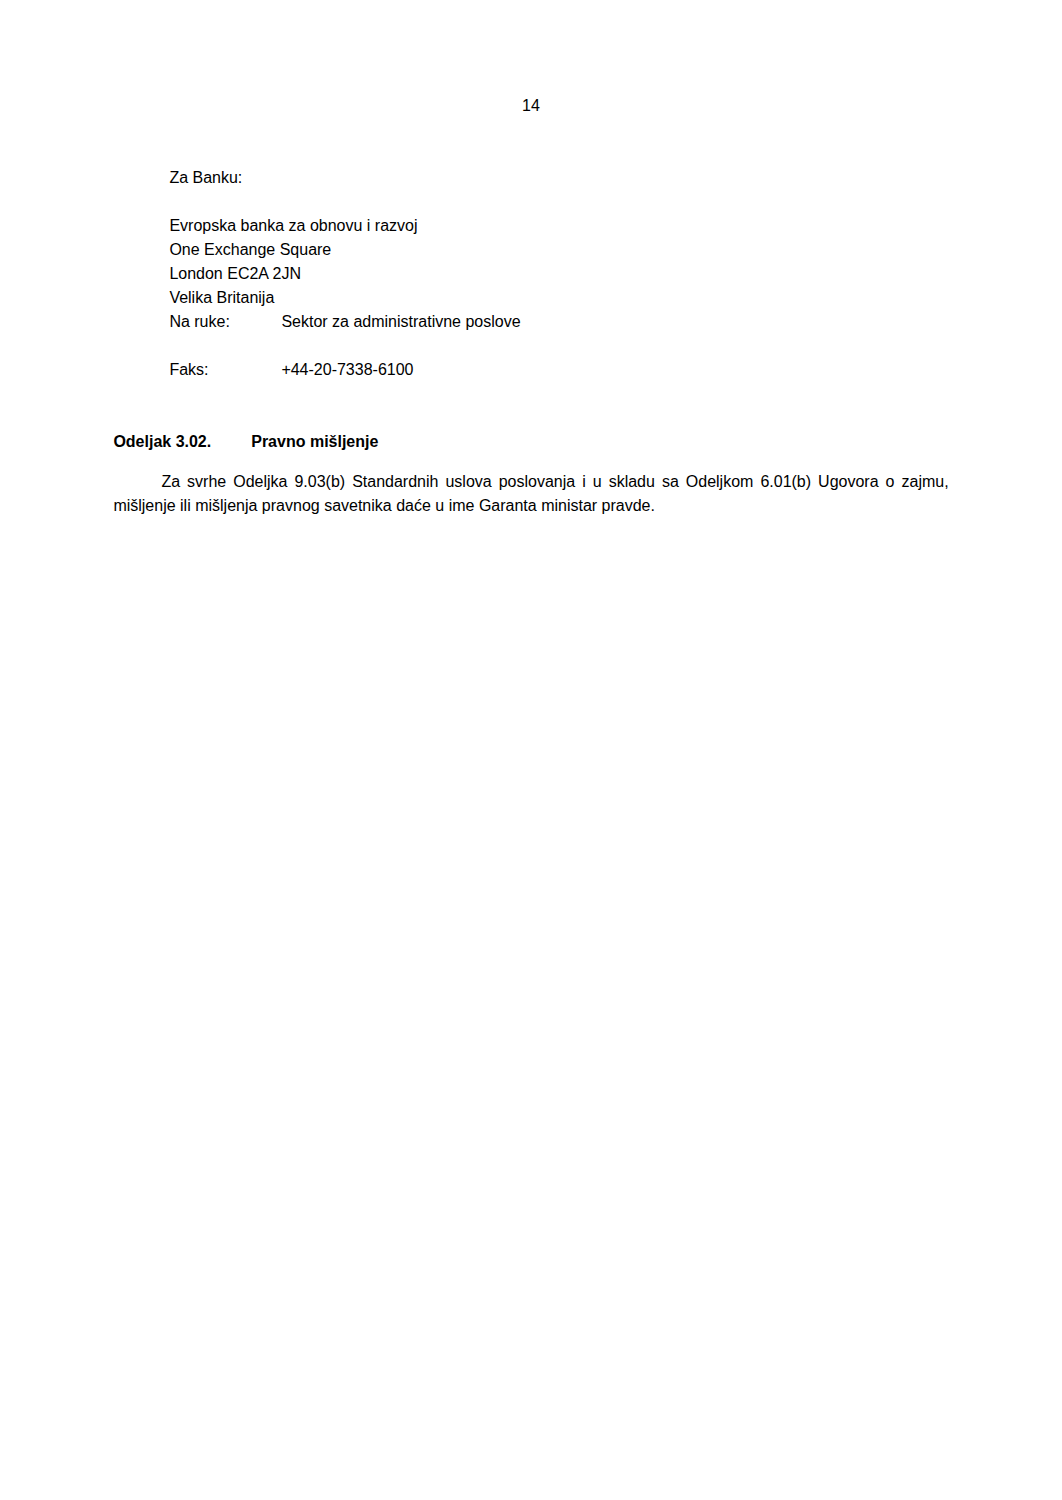14
Za Banku:
Evropska banka za obnovu i razvoj
One Exchange Square
London EC2A 2JN
Velika Britanija
Na ruke: Sektor za administrativne poslove
Faks: +44-20-7338-6100
Odeljak 3.02.Pravno mišljenje
Za svrhe Odeljka 9.03(b) Standardnih uslova poslovanja i u skladu sa Odeljkom 6.01(b) Ugovora o zajmu, mišljenje ili mišljenja pravnog savetnika daće u ime Garanta ministar pravde.